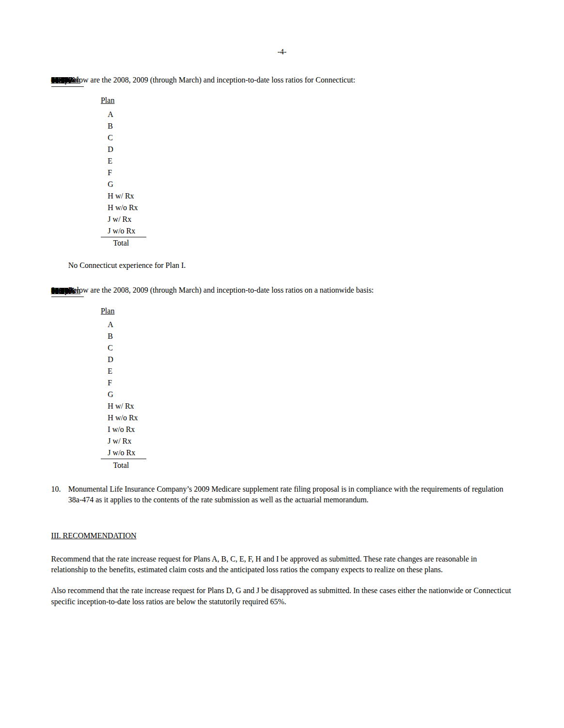-4-
8. Below are the 2008, 2009 (through March) and inception-to-date loss ratios for Connecticut:
| Plan | 2008 | 2009 | Inception |
| --- | --- | --- | --- |
| A | 63.1% | 80.2% | 79.0% |
| B | 319.4% | 435.3% | 98.9% |
| C | 52.2% | 56.6% | 85.2% |
| D | 36.0% | 17.1% | 78.7% |
| E | 144.5% | 1134.7% | 108.9% |
| F | 64.5% | 64.8% | 72.4% |
| G | 68.8% | 45.0% | 91.5% |
| H w/ Rx | 52.6% | 38.8% | 86.9% |
| H w/o Rx | 14.8% | 25.1% | 46.6% |
| J w/ Rx | 129.7% | 98.4% | 61.1% |
| J w/o Rx | 25.8% | 0.0% | 43.0% |
| Total | 60.2% | 78.0% | 81.3% |
No Connecticut experience for Plan I.
9. Below are the 2008, 2009 (through March) and inception-to-date loss ratios on a nationwide basis:
| Plan | 2008 | 2009 | Inception |
| --- | --- | --- | --- |
| A | 152.0% | 146.1% | 195.4% |
| B | 143.8% | 149.6% | 150.3% |
| C | 73.7% | 81.0% | 126.7% |
| D | 39.7% | 38.1% | 63.9% |
| E | 90.0% | 281.2% | 82.2% |
| F | 62.7% | 65.2% | 74.1% |
| G | 46.1% | 51.8% | 57.7% |
| H w/ Rx | 57.0% | 53.4% | 86.2% |
| H w/o Rx | 70.0% | 69.1% | 72.8% |
| I w/o Rx | 66.0% | 69.3% | 83.0% |
| J w/ Rx | 55.8% | 77.8% | 76.4% |
| J w/o Rx | 80.8% | 76.0% | 90.4% |
| Total | 76.7% | 82.2% | 103.8% |
10. Monumental Life Insurance Company’s 2009 Medicare supplement rate filing proposal is in compliance with the requirements of regulation 38a-474 as it applies to the contents of the rate submission as well as the actuarial memorandum.
III. RECOMMENDATION
Recommend that the rate increase request for Plans A, B, C, E, F, H and I be approved as submitted. These rate changes are reasonable in relationship to the benefits, estimated claim costs and the anticipated loss ratios the company expects to realize on these plans.
Also recommend that the rate increase request for Plans D, G and J be disapproved as submitted. In these cases either the nationwide or Connecticut specific inception-to-date loss ratios are below the statutorily required 65%.